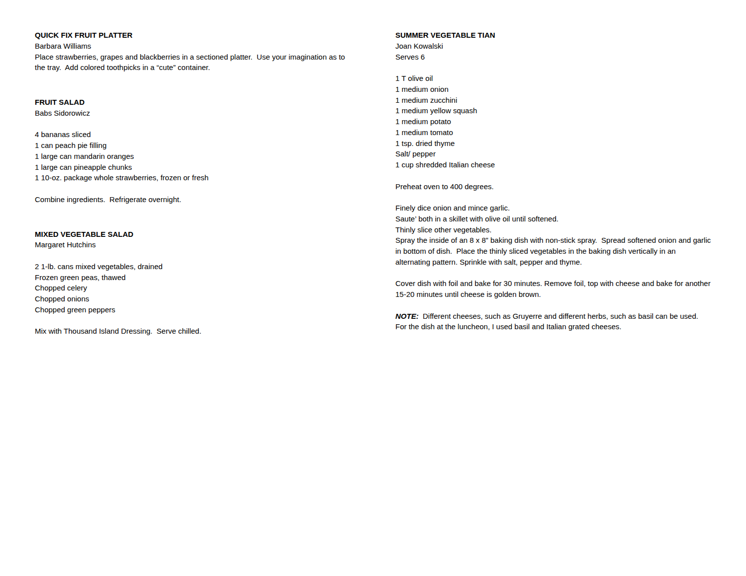Quick Fix Fruit Platter
Barbara Williams
Place strawberries, grapes and blackberries in a sectioned platter. Use your imagination as to the tray. Add colored toothpicks in a “cute” container.
Fruit Salad
Babs Sidorowicz
4 bananas sliced
1 can peach pie filling
1 large can mandarin oranges
1 large can pineapple chunks
1 10-oz. package whole strawberries, frozen or fresh
Combine ingredients. Refrigerate overnight.
Mixed Vegetable Salad
Margaret Hutchins
2 1-lb. cans mixed vegetables, drained
Frozen green peas, thawed
Chopped celery
Chopped onions
Chopped green peppers
Mix with Thousand Island Dressing. Serve chilled.
Summer Vegetable Tian
Joan Kowalski
Serves 6
1 T olive oil
1 medium onion
1 medium zucchini
1 medium yellow squash
1 medium potato
1 medium tomato
1 tsp. dried thyme
Salt/ pepper
1 cup shredded Italian cheese
Preheat oven to 400 degrees.
Finely dice onion and mince garlic.
Saute’ both in a skillet with olive oil until softened.
Thinly slice other vegetables.
Spray the inside of an 8 x 8” baking dish with non-stick spray. Spread softened onion and garlic in bottom of dish. Place the thinly sliced vegetables in the baking dish vertically in an alternating pattern. Sprinkle with salt, pepper and thyme.
Cover dish with foil and bake for 30 minutes. Remove foil, top with cheese and bake for another 15-20 minutes until cheese is golden brown.
NOTE: Different cheeses, such as Gruyerre and different herbs, such as basil can be used. For the dish at the luncheon, I used basil and Italian grated cheeses.